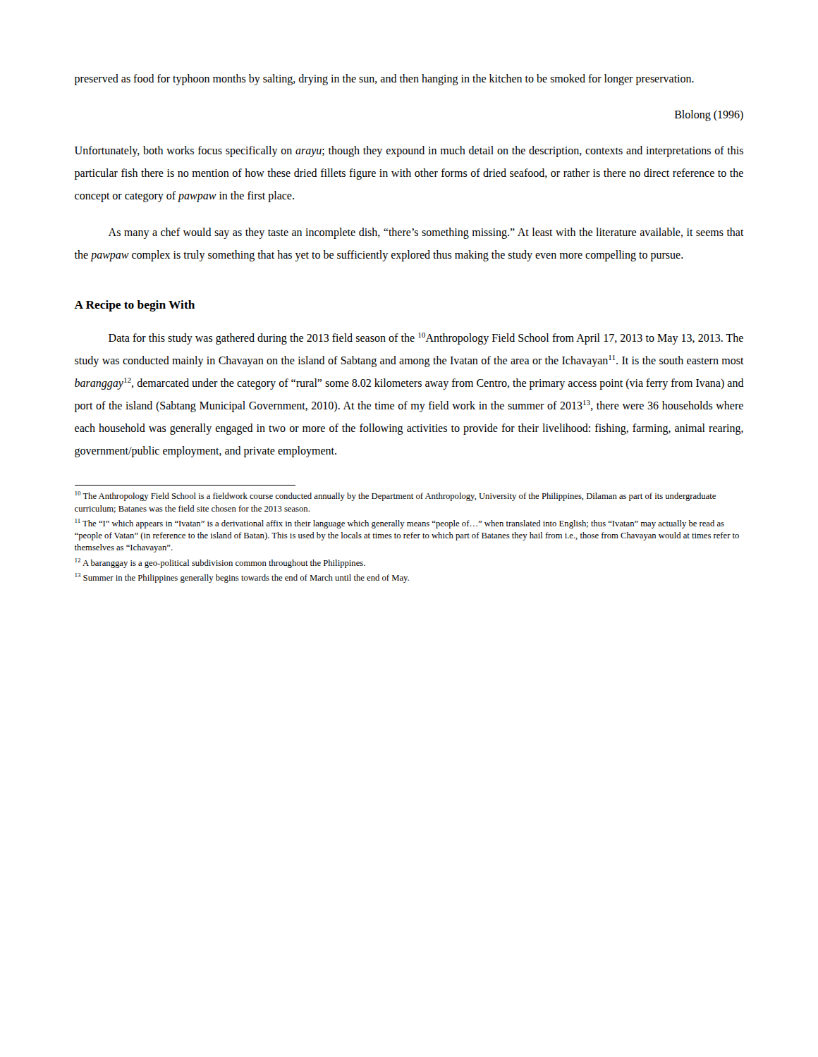preserved as food for typhoon months by salting, drying in the sun, and then hanging in the kitchen to be smoked for longer preservation.
Blolong (1996)
Unfortunately, both works focus specifically on arayu; though they expound in much detail on the description, contexts and interpretations of this particular fish there is no mention of how these dried fillets figure in with other forms of dried seafood, or rather is there no direct reference to the concept or category of pawpaw in the first place.
As many a chef would say as they taste an incomplete dish, “there’s something missing.” At least with the literature available, it seems that the pawpaw complex is truly something that has yet to be sufficiently explored thus making the study even more compelling to pursue.
A Recipe to begin With
Data for this study was gathered during the 2013 field season of the 10Anthropology Field School from April 17, 2013 to May 13, 2013. The study was conducted mainly in Chavayan on the island of Sabtang and among the Ivatan of the area or the Ichavayan11. It is the south eastern most baranggay12, demarcated under the category of “rural” some 8.02 kilometers away from Centro, the primary access point (via ferry from Ivana) and port of the island (Sabtang Municipal Government, 2010). At the time of my field work in the summer of 201313, there were 36 households where each household was generally engaged in two or more of the following activities to provide for their livelihood: fishing, farming, animal rearing, government/public employment, and private employment.
10 The Anthropology Field School is a fieldwork course conducted annually by the Department of Anthropology, University of the Philippines, Dilaman as part of its undergraduate curriculum; Batanes was the field site chosen for the 2013 season.
11 The “I” which appears in “Ivatan” is a derivational affix in their language which generally means “people of…” when translated into English; thus “Ivatan” may actually be read as “people of Vatan” (in reference to the island of Batan). This is used by the locals at times to refer to which part of Batanes they hail from i.e., those from Chavayan would at times refer to themselves as “Ichavayan”.
12 A baranggay is a geo-political subdivision common throughout the Philippines.
13 Summer in the Philippines generally begins towards the end of March until the end of May.